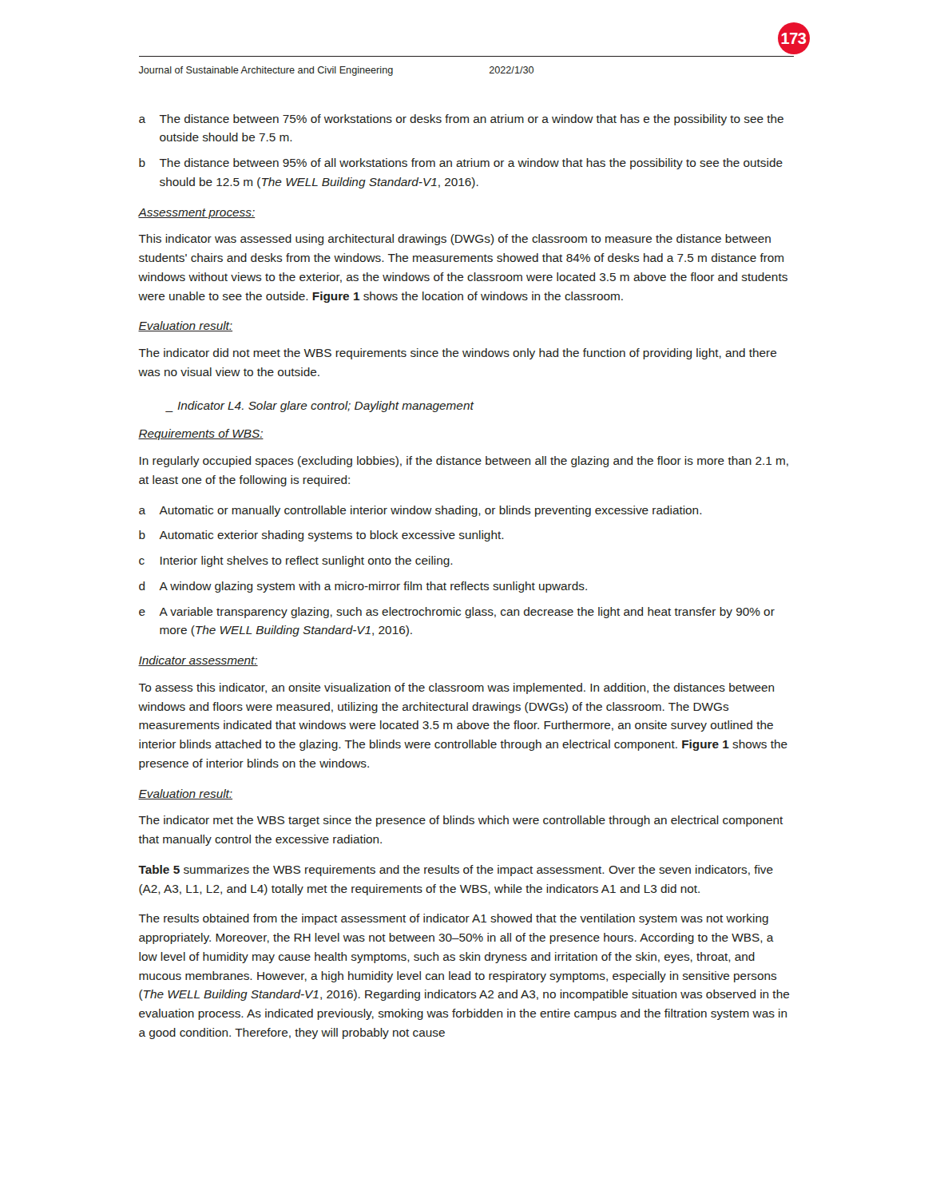173
Journal of Sustainable Architecture and Civil Engineering 2022/1/30
The distance between 75% of workstations or desks from an atrium or a window that has e the possibility to see the outside should be 7.5 m.
The distance between 95% of all workstations from an atrium or a window that has the possibility to see the outside should be 12.5 m (The WELL Building Standard-V1, 2016).
Assessment process:
This indicator was assessed using architectural drawings (DWGs) of the classroom to measure the distance between students' chairs and desks from the windows. The measurements showed that 84% of desks had a 7.5 m distance from windows without views to the exterior, as the windows of the classroom were located 3.5 m above the floor and students were unable to see the outside. Figure 1 shows the location of windows in the classroom.
Evaluation result:
The indicator did not meet the WBS requirements since the windows only had the function of providing light, and there was no visual view to the outside.
_Indicator L4. Solar glare control; Daylight management
Requirements of WBS:
In regularly occupied spaces (excluding lobbies), if the distance between all the glazing and the floor is more than 2.1 m, at least one of the following is required:
Automatic or manually controllable interior window shading, or blinds preventing excessive radiation.
Automatic exterior shading systems to block excessive sunlight.
Interior light shelves to reflect sunlight onto the ceiling.
A window glazing system with a micro-mirror film that reflects sunlight upwards.
A variable transparency glazing, such as electrochromic glass, can decrease the light and heat transfer by 90% or more (The WELL Building Standard-V1, 2016).
Indicator assessment:
To assess this indicator, an onsite visualization of the classroom was implemented. In addition, the distances between windows and floors were measured, utilizing the architectural drawings (DWGs) of the classroom. The DWGs measurements indicated that windows were located 3.5 m above the floor. Furthermore, an onsite survey outlined the interior blinds attached to the glazing. The blinds were controllable through an electrical component. Figure 1 shows the presence of interior blinds on the windows.
Evaluation result:
The indicator met the WBS target since the presence of blinds which were controllable through an electrical component that manually control the excessive radiation.
Table 5 summarizes the WBS requirements and the results of the impact assessment. Over the seven indicators, five (A2, A3, L1, L2, and L4) totally met the requirements of the WBS, while the indicators A1 and L3 did not.
The results obtained from the impact assessment of indicator A1 showed that the ventilation system was not working appropriately. Moreover, the RH level was not between 30–50% in all of the presence hours. According to the WBS, a low level of humidity may cause health symptoms, such as skin dryness and irritation of the skin, eyes, throat, and mucous membranes. However, a high humidity level can lead to respiratory symptoms, especially in sensitive persons (The WELL Building Standard-V1, 2016). Regarding indicators A2 and A3, no incompatible situation was observed in the evaluation process. As indicated previously, smoking was forbidden in the entire campus and the filtration system was in a good condition. Therefore, they will probably not cause